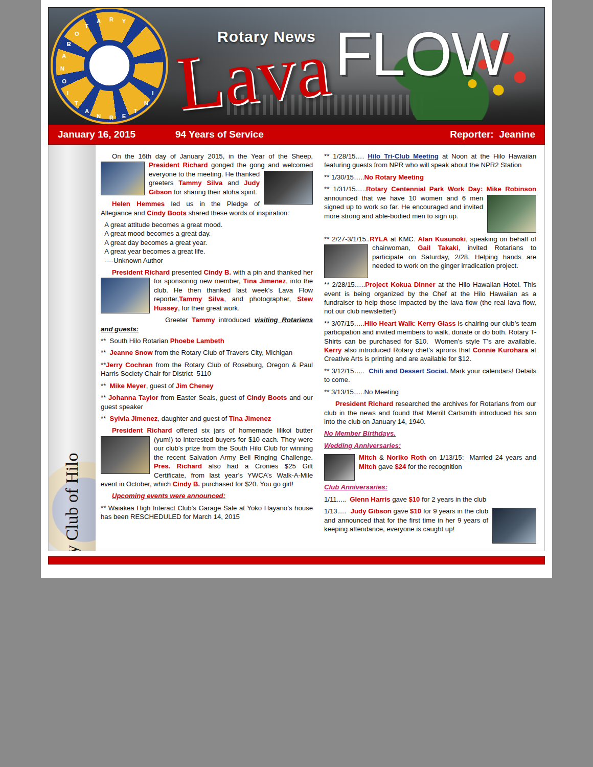R O T A R Y I N T E R N A T I O N A L
Rotary News
Lava
FLOW
January 16, 2015
94 Years of Service
Reporter: Jeanine
The Weekly Review of the Rotary Club of Hilo
On the 16th day of January 2015, in the Year of the Sheep, President Richard gonged the gong and welcomed everyone to the meeting. He thanked greeters Tammy Silva and Judy Gibson for sharing their aloha spirit.
Helen Hemmes led us in the Pledge of Allegiance and Cindy Boots shared these words of inspiration:
A great attitude becomes a great mood. A great mood becomes a great day. A great day becomes a great year. A great year becomes a great life. ----Unknown Author
President Richard presented Cindy B. with a pin and thanked her for sponsoring new member, Tina Jimenez, into the club. He then thanked last week’s Lava Flow reporter,Tammy Silva, and photographer, Stew Hussey, for their great work.
Greeter Tammy introduced visiting Rotarians and guests:
** South Hilo Rotarian Phoebe Lambeth
** Jeanne Snow from the Rotary Club of Travers City, Michigan
**Jerry Cochran from the Rotary Club of Roseburg, Oregon & Paul Harris Society Chair for District 5110
** Mike Meyer, guest of Jim Cheney
** Johanna Taylor from Easter Seals, guest of Cindy Boots and our guest speaker
** Sylvia Jimenez, daughter and guest of Tina Jimenez
President Richard offered six jars of homemade lilikoi butter (yum!) to interested buyers for $10 each. They were our club’s prize from the South Hilo Club for winning the recent Salvation Army Bell Ringing Challenge. Pres. Richard also had a Cronies $25 Gift Certificate, from last year’s YWCA’s Walk-A-Mile event in October, which Cindy B. purchased for $20. You go girl!
Upcoming events were announced:
** Waiakea High Interact Club’s Garage Sale at Yoko Hayano’s house has been RESCHEDULED for March 14, 2015
** 1/28/15…. Hilo Tri-Club Meeting at Noon at the Hilo Hawaiian featuring guests from NPR who will speak about the NPR2 Station
** 1/30/15…..No Rotary Meeting
** 1/31/15…..Rotary Centennial Park Work Day: Mike Robinson announced that we have 10 women and 6 men signed up to work so far. He encouraged and invited more strong and able-bodied men to sign up.
** 2/27-3/1/15..RYLA at KMC. Alan Kusunoki, speaking on behalf of chairwoman, Gail Takaki, invited Rotarians to participate on Saturday, 2/28. Helping hands are needed to work on the ginger irradication project.
** 2/28/15…..Project Kokua Dinner at the Hilo Hawaiian Hotel. This event is being organized by the Chef at the Hilo Hawaiian as a fundraiser to help those impacted by the lava flow (the real lava flow, not our club newsletter!)
** 3/07/15…..Hilo Heart Walk: Kerry Glass is chairing our club’s team participation and invited members to walk, donate or do both. Rotary T-Shirts can be purchased for $10. Women’s style T’s are available. Kerry also introduced Rotary chef’s aprons that Connie Kurohara at Creative Arts is printing and are available for $12.
** 3/12/15….. Chili and Dessert Social. Mark your calendars! Details to come.
** 3/13/15…..No Meeting
President Richard researched the archives for Rotarians from our club in the news and found that Merrill Carlsmith introduced his son into the club on January 14, 1940.
No Member Birthdays.
Wedding Anniversaries:
Mitch & Noriko Roth on 1/13/15: Married 24 years and Mitch gave $24 for the recognition
Club Anniversaries:
1/11..... Glenn Harris gave $10 for 2 years in the club
1/13..... Judy Gibson gave $10 for 9 years in the club and announced that for the first time in her 9 years of keeping attendance, everyone is caught up!